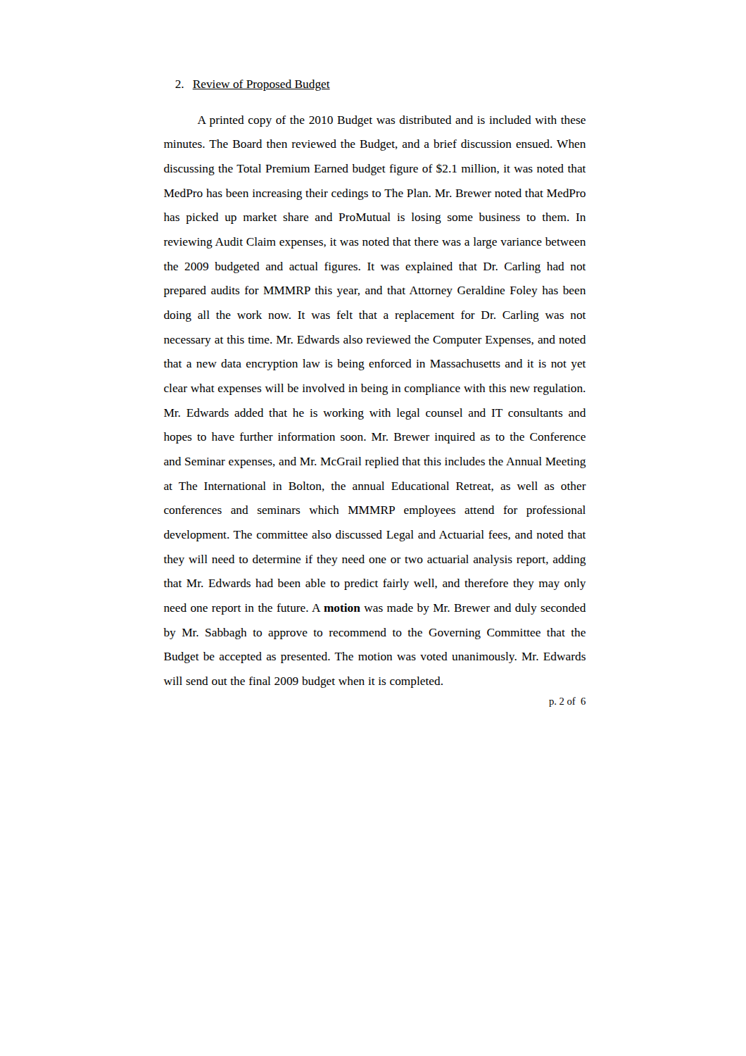Review of Proposed Budget
A printed copy of the 2010 Budget was distributed and is included with these minutes. The Board then reviewed the Budget, and a brief discussion ensued. When discussing the Total Premium Earned budget figure of $2.1 million, it was noted that MedPro has been increasing their cedings to The Plan. Mr. Brewer noted that MedPro has picked up market share and ProMutual is losing some business to them. In reviewing Audit Claim expenses, it was noted that there was a large variance between the 2009 budgeted and actual figures. It was explained that Dr. Carling had not prepared audits for MMMRP this year, and that Attorney Geraldine Foley has been doing all the work now. It was felt that a replacement for Dr. Carling was not necessary at this time. Mr. Edwards also reviewed the Computer Expenses, and noted that a new data encryption law is being enforced in Massachusetts and it is not yet clear what expenses will be involved in being in compliance with this new regulation. Mr. Edwards added that he is working with legal counsel and IT consultants and hopes to have further information soon. Mr. Brewer inquired as to the Conference and Seminar expenses, and Mr. McGrail replied that this includes the Annual Meeting at The International in Bolton, the annual Educational Retreat, as well as other conferences and seminars which MMMRP employees attend for professional development. The committee also discussed Legal and Actuarial fees, and noted that they will need to determine if they need one or two actuarial analysis report, adding that Mr. Edwards had been able to predict fairly well, and therefore they may only need one report in the future. A motion was made by Mr. Brewer and duly seconded by Mr. Sabbagh to approve to recommend to the Governing Committee that the Budget be accepted as presented. The motion was voted unanimously. Mr. Edwards will send out the final 2009 budget when it is completed.
p. 2 of 6